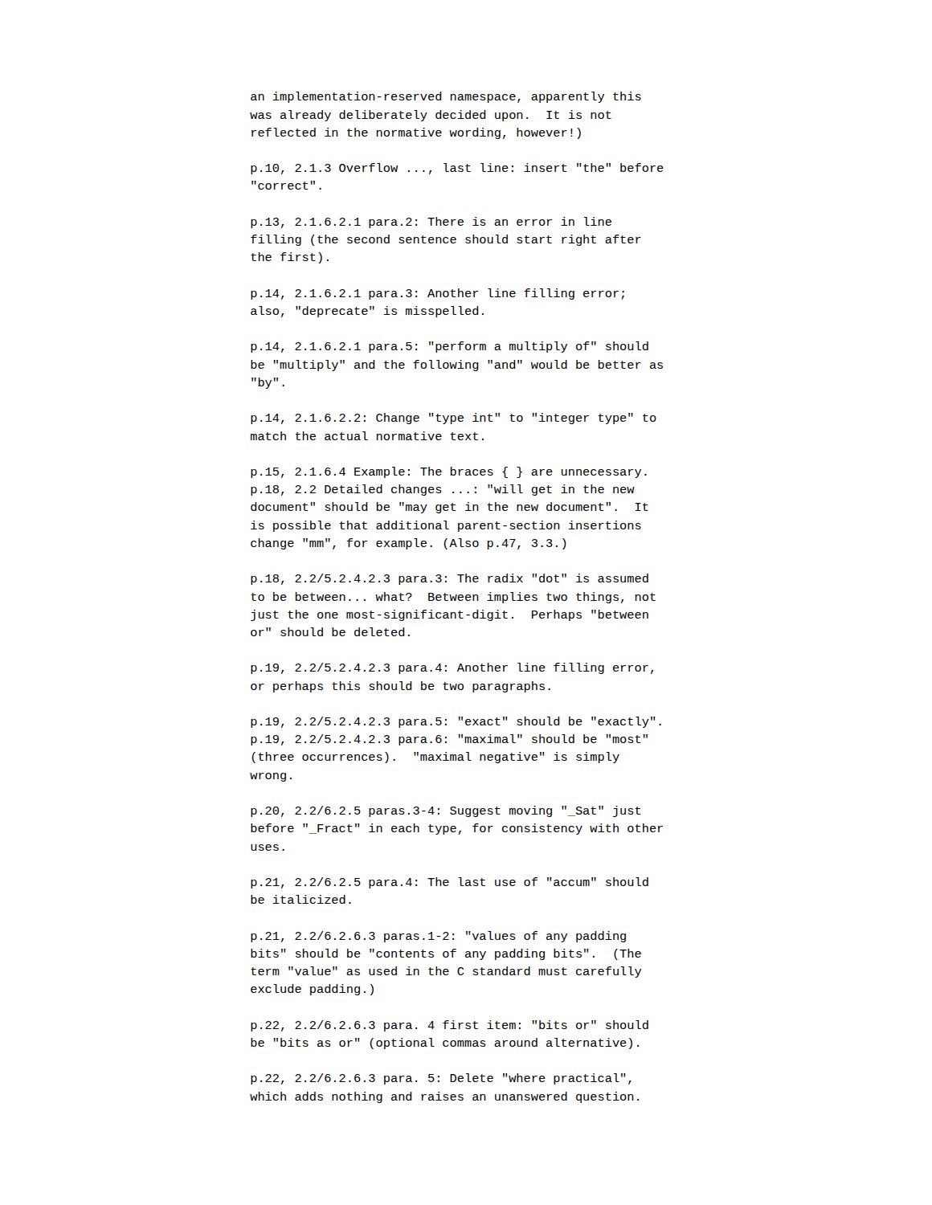an implementation-reserved namespace, apparently this was already deliberately decided upon. It is not reflected in the normative wording, however!)
p.10, 2.1.3 Overflow ..., last line: insert "the" before "correct".
p.13, 2.1.6.2.1 para.2: There is an error in line filling (the second sentence should start right after the first).
p.14, 2.1.6.2.1 para.3: Another line filling error; also, "deprecate" is misspelled.
p.14, 2.1.6.2.1 para.5: "perform a multiply of" should be "multiply" and the following "and" would be better as "by".
p.14, 2.1.6.2.2: Change "type int" to "integer type" to match the actual normative text.
p.15, 2.1.6.4 Example: The braces { } are unnecessary.
p.18, 2.2 Detailed changes ...: "will get in the new document" should be "may get in the new document". It is possible that additional parent-section insertions change "mm", for example. (Also p.47, 3.3.)
p.18, 2.2/5.2.4.2.3 para.3: The radix "dot" is assumed to be between... what? Between implies two things, not just the one most-significant-digit. Perhaps "between or" should be deleted.
p.19, 2.2/5.2.4.2.3 para.4: Another line filling error, or perhaps this should be two paragraphs.
p.19, 2.2/5.2.4.2.3 para.5: "exact" should be "exactly".
p.19, 2.2/5.2.4.2.3 para.6: "maximal" should be "most" (three occurrences). "maximal negative" is simply wrong.
p.20, 2.2/6.2.5 paras.3-4: Suggest moving "_Sat" just before "_Fract" in each type, for consistency with other uses.
p.21, 2.2/6.2.5 para.4: The last use of "accum" should be italicized.
p.21, 2.2/6.2.6.3 paras.1-2: "values of any padding bits" should be "contents of any padding bits". (The term "value" as used in the C standard must carefully exclude padding.)
p.22, 2.2/6.2.6.3 para. 4 first item: "bits or" should be "bits as or" (optional commas around alternative).
p.22, 2.2/6.2.6.3 para. 5: Delete "where practical", which adds nothing and raises an unanswered question.